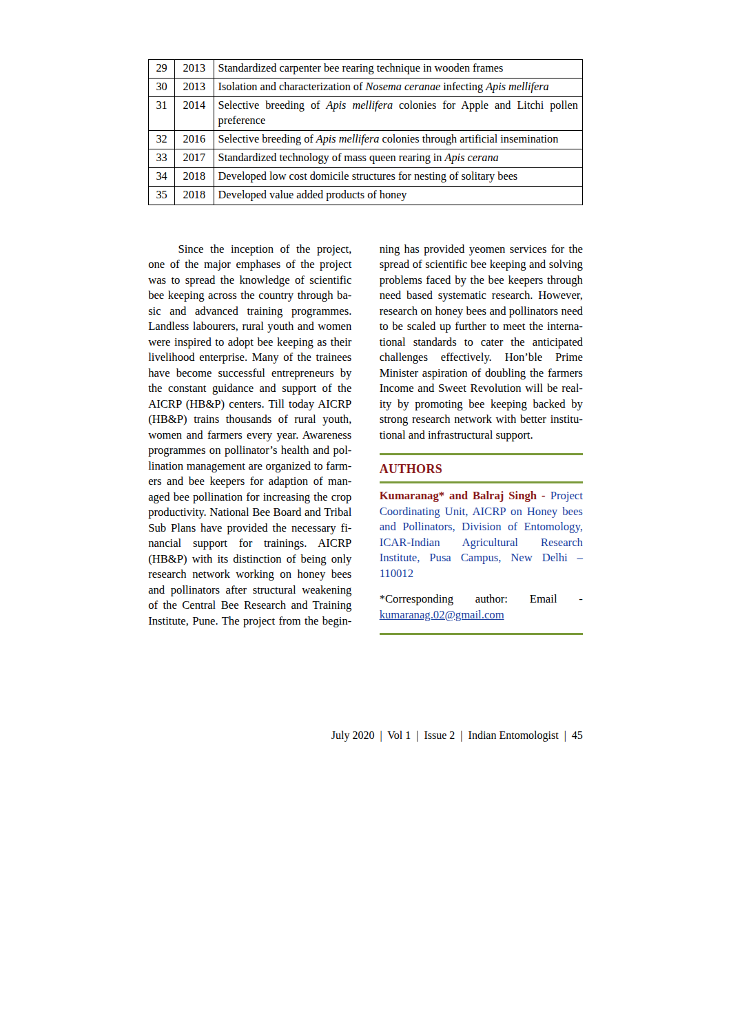| 29 | 2013 | Standardized carpenter bee rearing technique in wooden frames |
| 30 | 2013 | Isolation and characterization of Nosema ceranae infecting Apis mellifera |
| 31 | 2014 | Selective breeding of Apis mellifera colonies for Apple and Litchi pollen preference |
| 32 | 2016 | Selective breeding of Apis mellifera colonies through artificial insemination |
| 33 | 2017 | Standardized technology of mass queen rearing in Apis cerana |
| 34 | 2018 | Developed low cost domicile structures for nesting of solitary bees |
| 35 | 2018 | Developed value added products of honey |
Since the inception of the project, one of the major emphases of the project was to spread the knowledge of scientific bee keeping across the country through basic and advanced training programmes. Landless labourers, rural youth and women were inspired to adopt bee keeping as their livelihood enterprise. Many of the trainees have become successful entrepreneurs by the constant guidance and support of the AICRP (HB&P) centers. Till today AICRP (HB&P) trains thousands of rural youth, women and farmers every year. Awareness programmes on pollinator’s health and pollination management are organized to farmers and bee keepers for adaption of managed bee pollination for increasing the crop productivity. National Bee Board and Tribal Sub Plans have provided the necessary financial support for trainings. AICRP (HB&P) with its distinction of being only research network working on honey bees and pollinators after structural weakening of the Central Bee Research and Training Institute, Pune. The project from the beginning has provided yeomen services for the spread of scientific bee keeping and solving problems faced by the bee keepers through need based systematic research. However, research on honey bees and pollinators need to be scaled up further to meet the international standards to cater the anticipated challenges effectively. Hon’ble Prime Minister aspiration of doubling the farmers Income and Sweet Revolution will be reality by promoting bee keeping backed by strong research network with better institutional and infrastructural support.
AUTHORS
Kumaranag* and Balraj Singh - Project Coordinating Unit, AICRP on Honey bees and Pollinators, Division of Entomology, ICAR-Indian Agricultural Research Institute, Pusa Campus, New Delhi – 110012
*Corresponding author: Email - kumaranag.02@gmail.com
July 2020 | Vol 1 | Issue 2 | Indian Entomologist | 45